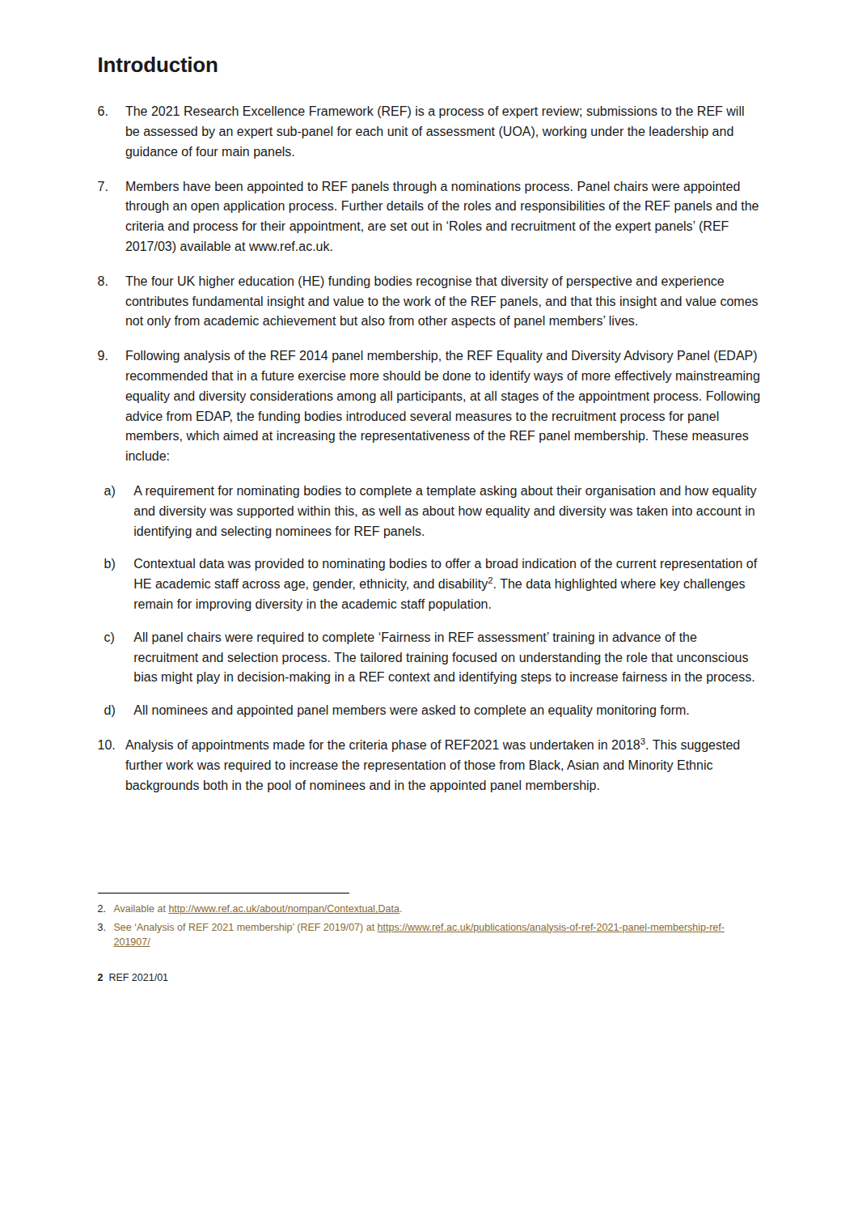Introduction
6. The 2021 Research Excellence Framework (REF) is a process of expert review; submissions to the REF will be assessed by an expert sub-panel for each unit of assessment (UOA), working under the leadership and guidance of four main panels.
7. Members have been appointed to REF panels through a nominations process. Panel chairs were appointed through an open application process. Further details of the roles and responsibilities of the REF panels and the criteria and process for their appointment, are set out in ‘Roles and recruitment of the expert panels’ (REF 2017/03) available at www.ref.ac.uk.
8. The four UK higher education (HE) funding bodies recognise that diversity of perspective and experience contributes fundamental insight and value to the work of the REF panels, and that this insight and value comes not only from academic achievement but also from other aspects of panel members’ lives.
9. Following analysis of the REF 2014 panel membership, the REF Equality and Diversity Advisory Panel (EDAP) recommended that in a future exercise more should be done to identify ways of more effectively mainstreaming equality and diversity considerations among all participants, at all stages of the appointment process. Following advice from EDAP, the funding bodies introduced several measures to the recruitment process for panel members, which aimed at increasing the representativeness of the REF panel membership. These measures include:
A requirement for nominating bodies to complete a template asking about their organisation and how equality and diversity was supported within this, as well as about how equality and diversity was taken into account in identifying and selecting nominees for REF panels.
Contextual data was provided to nominating bodies to offer a broad indication of the current representation of HE academic staff across age, gender, ethnicity, and disability2. The data highlighted where key challenges remain for improving diversity in the academic staff population.
All panel chairs were required to complete ‘Fairness in REF assessment’ training in advance of the recruitment and selection process. The tailored training focused on understanding the role that unconscious bias might play in decision-making in a REF context and identifying steps to increase fairness in the process.
All nominees and appointed panel members were asked to complete an equality monitoring form.
10. Analysis of appointments made for the criteria phase of REF2021 was undertaken in 20183. This suggested further work was required to increase the representation of those from Black, Asian and Minority Ethnic backgrounds both in the pool of nominees and in the appointed panel membership.
Available at http://www.ref.ac.uk/about/nompan/Contextual,Data.
See ‘Analysis of REF 2021 membership’ (REF 2019/07) at https://www.ref.ac.uk/publications/analysis-of-ref-2021-panel-membership-ref-201907/
2 REF 2021/01